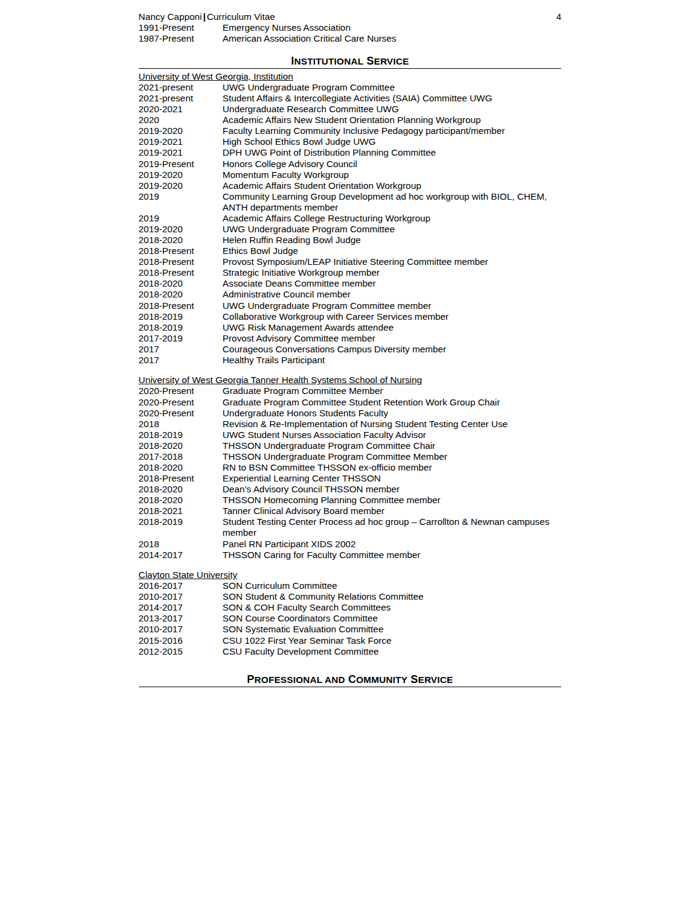Nancy Capponi|Curriculum Vitae
4
| 1991-Present | Emergency Nurses Association |
| 1987-Present | American Association Critical Care Nurses |
INSTITUTIONAL SERVICE
University of West Georgia, Institution
| 2021-present | UWG Undergraduate Program Committee |
| 2021-present | Student Affairs & Intercollegiate Activities (SAIA) Committee UWG |
| 2020-2021 | Undergraduate Research Committee UWG |
| 2020 | Academic Affairs New Student Orientation Planning Workgroup |
| 2019-2020 | Faculty Learning Community Inclusive Pedagogy participant/member |
| 2019-2021 | High School Ethics Bowl Judge UWG |
| 2019-2021 | DPH UWG Point of Distribution Planning Committee |
| 2019-Present | Honors College Advisory Council |
| 2019-2020 | Momentum Faculty Workgroup |
| 2019-2020 | Academic Affairs Student Orientation Workgroup |
| 2019 | Community Learning Group Development ad hoc workgroup with BIOL, CHEM, ANTH departments member |
| 2019 | Academic Affairs College Restructuring Workgroup |
| 2019-2020 | UWG Undergraduate Program Committee |
| 2018-2020 | Helen Ruffin Reading Bowl Judge |
| 2018-Present | Ethics Bowl Judge |
| 2018-Present | Provost Symposium/LEAP Initiative Steering Committee member |
| 2018-Present | Strategic Initiative Workgroup member |
| 2018-2020 | Associate Deans Committee member |
| 2018-2020 | Administrative Council member |
| 2018-Present | UWG Undergraduate Program Committee member |
| 2018-2019 | Collaborative Workgroup with Career Services member |
| 2018-2019 | UWG Risk Management Awards attendee |
| 2017-2019 | Provost Advisory Committee member |
| 2017 | Courageous Conversations Campus Diversity member |
| 2017 | Healthy Trails Participant |
University of West Georgia Tanner Health Systems School of Nursing
| 2020-Present | Graduate Program Committee Member |
| 2020-Present | Graduate Program Committee Student Retention Work Group Chair |
| 2020-Present | Undergraduate Honors Students Faculty |
| 2018 | Revision & Re-Implementation of Nursing Student Testing Center Use |
| 2018-2019 | UWG Student Nurses Association Faculty Advisor |
| 2018-2020 | THSSON Undergraduate Program Committee Chair |
| 2017-2018 | THSSON Undergraduate Program Committee Member |
| 2018-2020 | RN to BSN Committee THSSON ex-officio member |
| 2018-Present | Experiential Learning Center THSSON |
| 2018-2020 | Dean’s Advisory Council THSSON member |
| 2018-2020 | THSSON Homecoming Planning Committee member |
| 2018-2021 | Tanner Clinical Advisory Board member |
| 2018-2019 | Student Testing Center Process ad hoc group – Carrollton & Newnan campuses member |
| 2018 | Panel RN Participant XIDS 2002 |
| 2014-2017 | THSSON Caring for Faculty Committee member |
Clayton State University
| 2016-2017 | SON Curriculum Committee |
| 2010-2017 | SON Student & Community Relations Committee |
| 2014-2017 | SON & COH Faculty Search Committees |
| 2013-2017 | SON Course Coordinators Committee |
| 2010-2017 | SON Systematic Evaluation Committee |
| 2015-2016 | CSU 1022 First Year Seminar Task Force |
| 2012-2015 | CSU Faculty Development Committee |
PROFESSIONAL AND COMMUNITY SERVICE